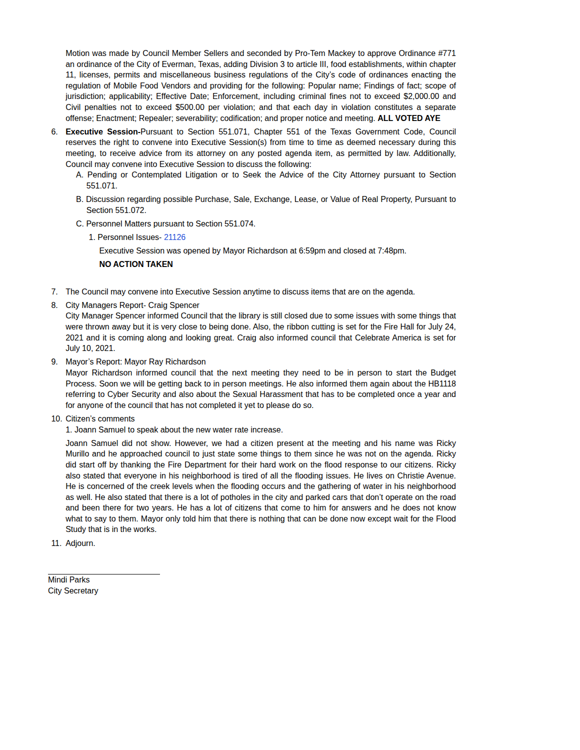Motion was made by Council Member Sellers and seconded by Pro-Tem Mackey to approve Ordinance #771 an ordinance of the City of Everman, Texas, adding Division 3 to article III, food establishments, within chapter 11, licenses, permits and miscellaneous business regulations of the City’s code of ordinances enacting the regulation of Mobile Food Vendors and providing for the following: Popular name; Findings of fact; scope of jurisdiction; applicability; Effective Date; Enforcement, including criminal fines not to exceed $2,000.00 and Civil penalties not to exceed $500.00 per violation; and that each day in violation constitutes a separate offense; Enactment; Repealer; severability; codification; and proper notice and meeting. ALL VOTED AYE
Executive Session-Pursuant to Section 551.071, Chapter 551 of the Texas Government Code, Council reserves the right to convene into Executive Session(s) from time to time as deemed necessary during this meeting, to receive advice from its attorney on any posted agenda item, as permitted by law. Additionally, Council may convene into Executive Session to discuss the following:
A. Pending or Contemplated Litigation or to Seek the Advice of the City Attorney pursuant to Section 551.071.
B. Discussion regarding possible Purchase, Sale, Exchange, Lease, or Value of Real Property, Pursuant to Section 551.072.
C. Personnel Matters pursuant to Section 551.074.
1. Personnel Issues- 21126
Executive Session was opened by Mayor Richardson at 6:59pm and closed at 7:48pm.
NO ACTION TAKEN
The Council may convene into Executive Session anytime to discuss items that are on the agenda.
City Managers Report- Craig Spencer
City Manager Spencer informed Council that the library is still closed due to some issues with some things that were thrown away but it is very close to being done. Also, the ribbon cutting is set for the Fire Hall for July 24, 2021 and it is coming along and looking great. Craig also informed council that Celebrate America is set for July 10, 2021.
Mayor’s Report: Mayor Ray Richardson
Mayor Richardson informed council that the next meeting they need to be in person to start the Budget Process. Soon we will be getting back to in person meetings. He also informed them again about the HB1118 referring to Cyber Security and also about the Sexual Harassment that has to be completed once a year and for anyone of the council that has not completed it yet to please do so.
Citizen’s comments
1. Joann Samuel to speak about the new water rate increase.
Joann Samuel did not show. However, we had a citizen present at the meeting and his name was Ricky Murillo and he approached council to just state some things to them since he was not on the agenda. Ricky did start off by thanking the Fire Department for their hard work on the flood response to our citizens. Ricky also stated that everyone in his neighborhood is tired of all the flooding issues. He lives on Christie Avenue. He is concerned of the creek levels when the flooding occurs and the gathering of water in his neighborhood as well. He also stated that there is a lot of potholes in the city and parked cars that don’t operate on the road and been there for two years. He has a lot of citizens that come to him for answers and he does not know what to say to them. Mayor only told him that there is nothing that can be done now except wait for the Flood Study that is in the works.
Adjourn.
Mindi Parks
City Secretary